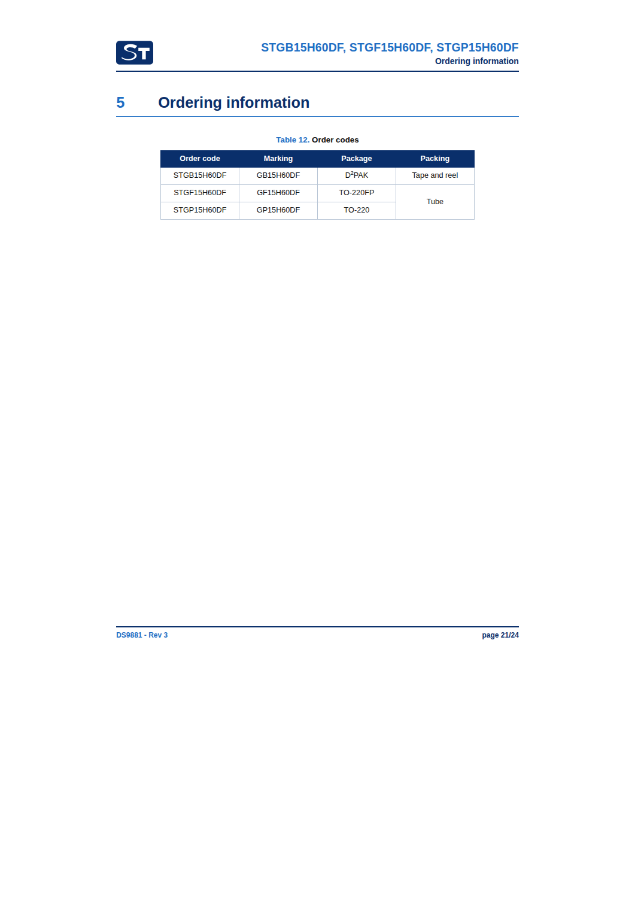STGB15H60DF, STGF15H60DF, STGP15H60DF
Ordering information
5
Ordering information
Table 12. Order codes
| Order code | Marking | Package | Packing |
| --- | --- | --- | --- |
| STGB15H60DF | GB15H60DF | D 2 PAK | Tape and reel |
| STGF15H60DF | GF15H60DF | TO-220FP | Tube |
| STGP15H60DF | GP15H60DF | TO-220 |
DS9881 - Rev 3
page 21/24